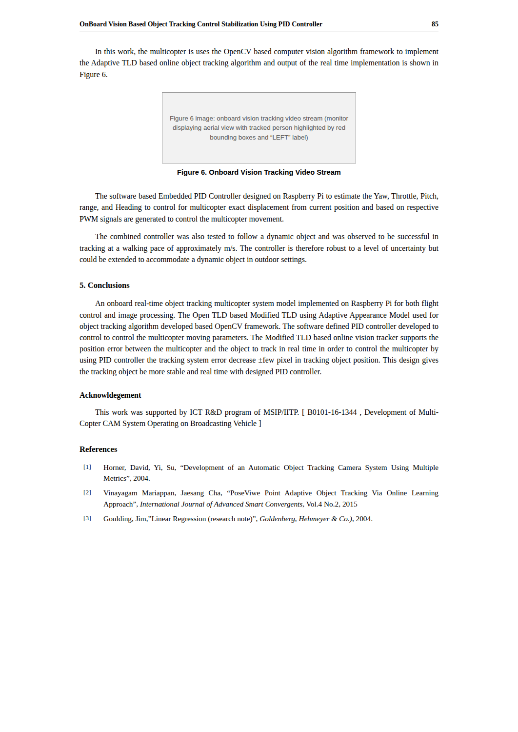OnBoard Vision Based Object Tracking Control Stabilization Using PID Controller 85
In this work, the multicopter is uses the OpenCV based computer vision algorithm framework to implement the Adaptive TLD based online object tracking algorithm and output of the real time implementation is shown in Figure 6.
Figure 6 image: onboard vision tracking video stream (monitor displaying aerial view with tracked person highlighted by red bounding boxes and “LEFT” label)
Figure 6. Onboard Vision Tracking Video Stream
The software based Embedded PID Controller designed on Raspberry Pi to estimate the Yaw, Throttle, Pitch, range, and Heading to control for multicopter exact displacement from current position and based on respective PWM signals are generated to control the multicopter movement.
The combined controller was also tested to follow a dynamic object and was observed to be successful in tracking at a walking pace of approximately m/s. The controller is therefore robust to a level of uncertainty but could be extended to accommodate a dynamic object in outdoor settings.
5. Conclusions
An onboard real-time object tracking multicopter system model implemented on Raspberry Pi for both flight control and image processing. The Open TLD based Modified TLD using Adaptive Appearance Model used for object tracking algorithm developed based OpenCV framework. The software defined PID controller developed to control to control the multicopter moving parameters. The Modified TLD based online vision tracker supports the position error between the multicopter and the object to track in real time in order to control the multicopter by using PID controller the tracking system error decrease ±few pixel in tracking object position. This design gives the tracking object be more stable and real time with designed PID controller.
Acknowldegement
This work was supported by ICT R&D program of MSIP/IITP. [ B0101-16-1344 , Development of Multi-Copter CAM System Operating on Broadcasting Vehicle ]
References
Horner, David, Yi, Su, “Development of an Automatic Object Tracking Camera System Using Multiple Metrics”, 2004.
Vinayagam Mariappan, Jaesang Cha, “PoseViwe Point Adaptive Object Tracking Via Online Learning Approach”, International Journal of Advanced Smart Convergents, Vol.4 No.2, 2015
Goulding, Jim,”Linear Regression (research note)”, Goldenberg, Hehmeyer & Co.), 2004.